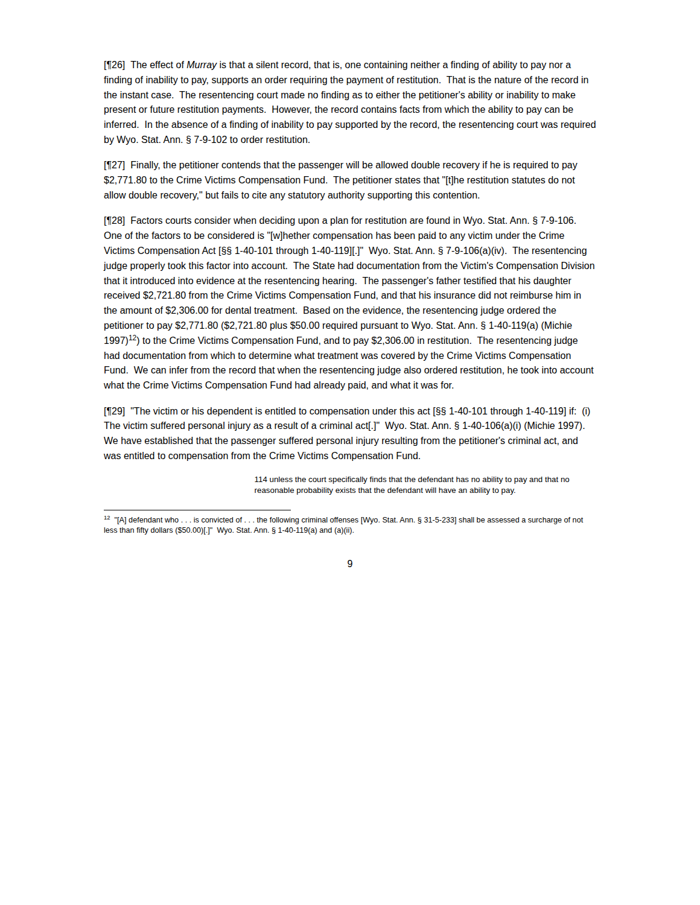[¶26] The effect of Murray is that a silent record, that is, one containing neither a finding of ability to pay nor a finding of inability to pay, supports an order requiring the payment of restitution. That is the nature of the record in the instant case. The resentencing court made no finding as to either the petitioner's ability or inability to make present or future restitution payments. However, the record contains facts from which the ability to pay can be inferred. In the absence of a finding of inability to pay supported by the record, the resentencing court was required by Wyo. Stat. Ann. § 7-9-102 to order restitution.
[¶27] Finally, the petitioner contends that the passenger will be allowed double recovery if he is required to pay $2,771.80 to the Crime Victims Compensation Fund. The petitioner states that "[t]he restitution statutes do not allow double recovery," but fails to cite any statutory authority supporting this contention.
[¶28] Factors courts consider when deciding upon a plan for restitution are found in Wyo. Stat. Ann. § 7-9-106. One of the factors to be considered is "[w]hether compensation has been paid to any victim under the Crime Victims Compensation Act [§§ 1-40-101 through 1-40-119][.]" Wyo. Stat. Ann. § 7-9-106(a)(iv). The resentencing judge properly took this factor into account. The State had documentation from the Victim's Compensation Division that it introduced into evidence at the resentencing hearing. The passenger's father testified that his daughter received $2,721.80 from the Crime Victims Compensation Fund, and that his insurance did not reimburse him in the amount of $2,306.00 for dental treatment. Based on the evidence, the resentencing judge ordered the petitioner to pay $2,771.80 ($2,721.80 plus $50.00 required pursuant to Wyo. Stat. Ann. § 1-40-119(a) (Michie 1997)12) to the Crime Victims Compensation Fund, and to pay $2,306.00 in restitution. The resentencing judge had documentation from which to determine what treatment was covered by the Crime Victims Compensation Fund. We can infer from the record that when the resentencing judge also ordered restitution, he took into account what the Crime Victims Compensation Fund had already paid, and what it was for.
[¶29] "The victim or his dependent is entitled to compensation under this act [§§ 1-40-101 through 1-40-119] if: (i) The victim suffered personal injury as a result of a criminal act[.]" Wyo. Stat. Ann. § 1-40-106(a)(i) (Michie 1997). We have established that the passenger suffered personal injury resulting from the petitioner's criminal act, and was entitled to compensation from the Crime Victims Compensation Fund.
114 unless the court specifically finds that the defendant has no ability to pay and that no reasonable probability exists that the defendant will have an ability to pay.
12 "[A] defendant who . . . is convicted of . . . the following criminal offenses [Wyo. Stat. Ann. § 31-5-233] shall be assessed a surcharge of not less than fifty dollars ($50.00)[.]" Wyo. Stat. Ann. § 1-40-119(a) and (a)(ii).
9